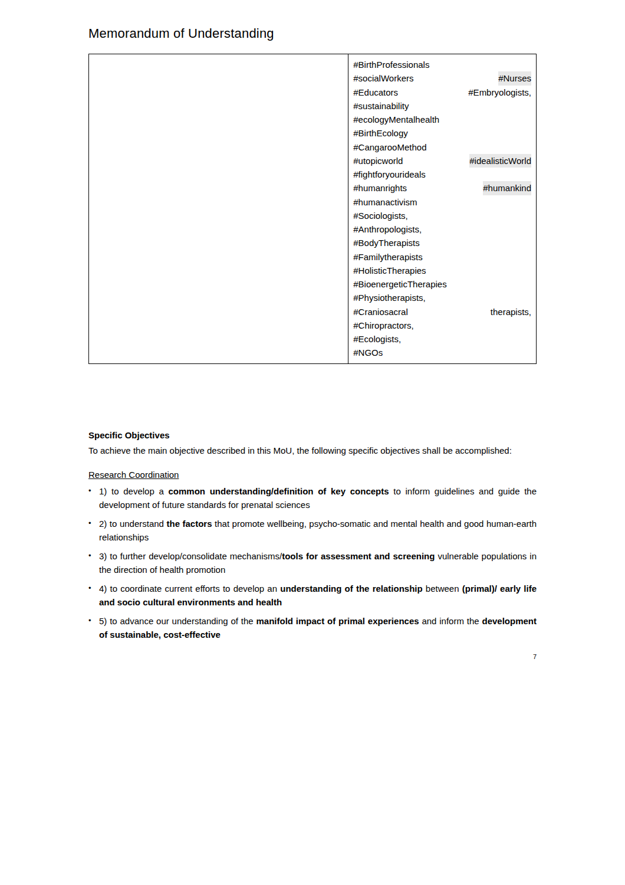Memorandum of Understanding
| | #BirthProfessionals #socialWorkers #Nurses #Educators #Embryologists, #sustainability #ecologyMentalhealth #BirthEcology #CangarooMethod #utopicworld #idealisticWorld #fightforyourideals #humanrights #humankind #humanactivism #Sociologists, #Anthropologists, #BodyTherapists #Familytherapists #HolisticTherapies #BioenergeticTherapies #Physiotherapists, #Craniosacral therapists, #Chiropractors, #Ecologists, #NGOs |
Specific Objectives
To achieve the main objective described in this MoU, the following specific objectives shall be accomplished:
Research Coordination
1) to develop a common understanding/definition of key concepts to inform guidelines and guide the development of future standards for prenatal sciences
2) to understand the factors that promote wellbeing, psycho-somatic and mental health and good human-earth relationships
3) to further develop/consolidate mechanisms/tools for assessment and screening vulnerable populations in the direction of health promotion
4) to coordinate current efforts to develop an understanding of the relationship between (primal)/ early life and socio cultural environments and health
5) to advance our understanding of the manifold impact of primal experiences and inform the development of sustainable, cost-effective
7